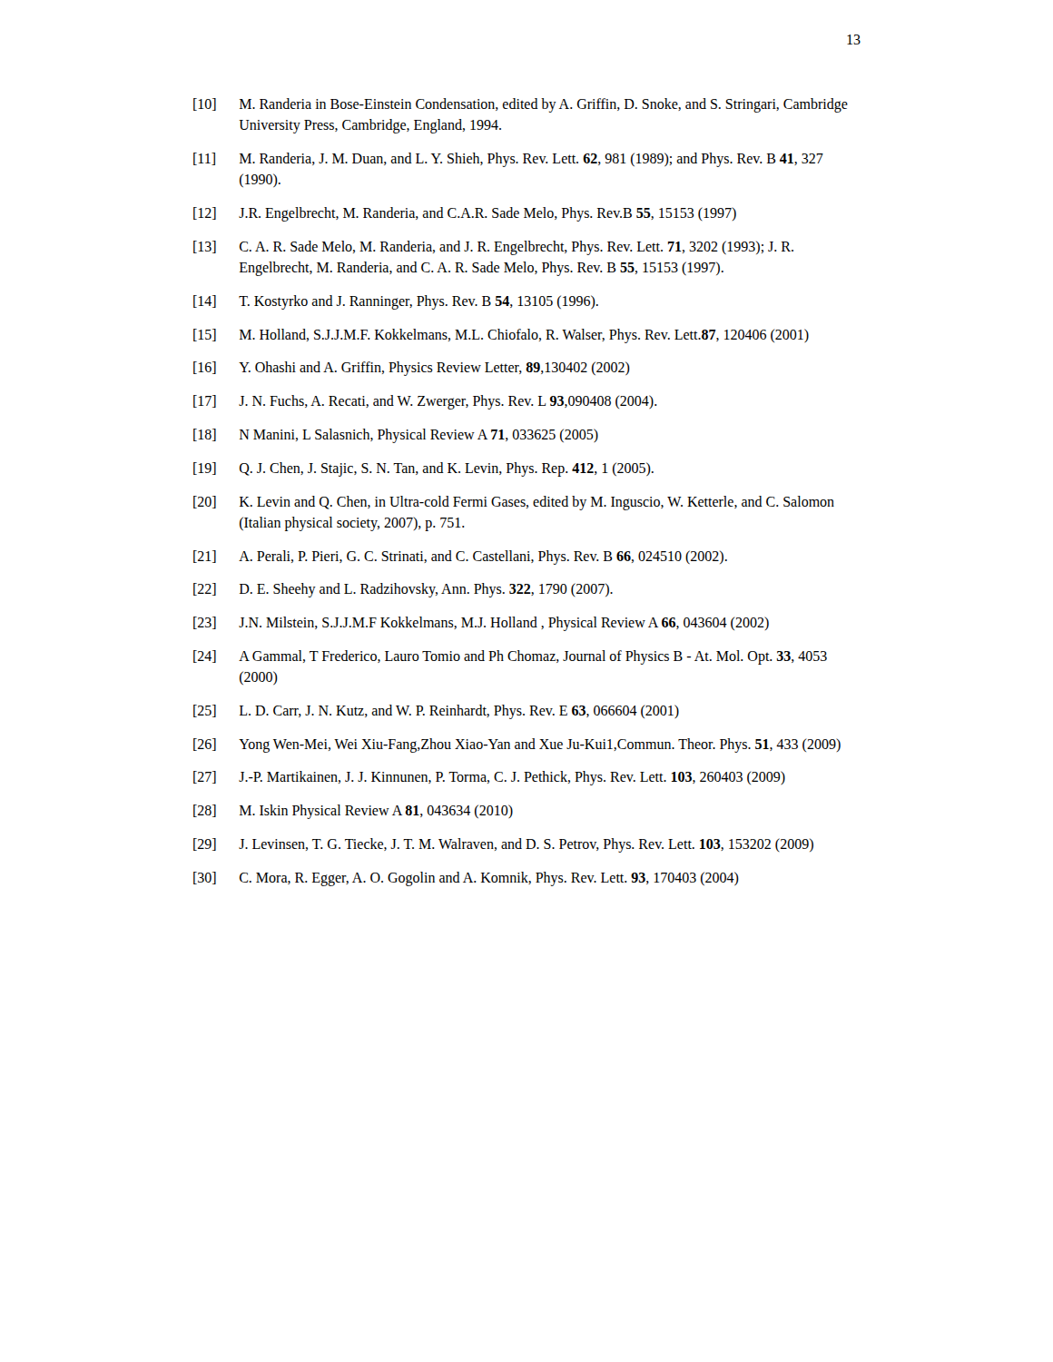13
M. Randeria in Bose-Einstein Condensation, edited by A. Griffin, D. Snoke, and S. Stringari, Cambridge University Press, Cambridge, England, 1994.
M. Randeria, J. M. Duan, and L. Y. Shieh, Phys. Rev. Lett. 62, 981 (1989); and Phys. Rev. B 41, 327 (1990).
J.R. Engelbrecht, M. Randeria, and C.A.R. Sade Melo, Phys. Rev.B 55, 15153 (1997)
C. A. R. Sade Melo, M. Randeria, and J. R. Engelbrecht, Phys. Rev. Lett. 71, 3202 (1993); J. R. Engelbrecht, M. Randeria, and C. A. R. Sade Melo, Phys. Rev. B 55, 15153 (1997).
T. Kostyrko and J. Ranninger, Phys. Rev. B 54, 13105 (1996).
M. Holland, S.J.J.M.F. Kokkelmans, M.L. Chiofalo, R. Walser, Phys. Rev. Lett.87, 120406 (2001)
Y. Ohashi and A. Griffin, Physics Review Letter, 89,130402 (2002)
J. N. Fuchs, A. Recati, and W. Zwerger, Phys. Rev. L 93,090408 (2004).
N Manini, L Salasnich, Physical Review A 71, 033625 (2005)
Q. J. Chen, J. Stajic, S. N. Tan, and K. Levin, Phys. Rep. 412, 1 (2005).
K. Levin and Q. Chen, in Ultra-cold Fermi Gases, edited by M. Inguscio, W. Ketterle, and C. Salomon (Italian physical society, 2007), p. 751.
A. Perali, P. Pieri, G. C. Strinati, and C. Castellani, Phys. Rev. B 66, 024510 (2002).
D. E. Sheehy and L. Radzihovsky, Ann. Phys. 322, 1790 (2007).
J.N. Milstein, S.J.J.M.F Kokkelmans, M.J. Holland , Physical Review A 66, 043604 (2002)
A Gammal, T Frederico, Lauro Tomio and Ph Chomaz, Journal of Physics B - At. Mol. Opt. 33, 4053 (2000)
L. D. Carr, J. N. Kutz, and W. P. Reinhardt, Phys. Rev. E 63, 066604 (2001)
Yong Wen-Mei, Wei Xiu-Fang,Zhou Xiao-Yan and Xue Ju-Kui1,Commun. Theor. Phys. 51, 433 (2009)
J.-P. Martikainen, J. J. Kinnunen, P. Torma, C. J. Pethick, Phys. Rev. Lett. 103, 260403 (2009)
M. Iskin Physical Review A 81, 043634 (2010)
J. Levinsen, T. G. Tiecke, J. T. M. Walraven, and D. S. Petrov, Phys. Rev. Lett. 103, 153202 (2009)
C. Mora, R. Egger, A. O. Gogolin and A. Komnik, Phys. Rev. Lett. 93, 170403 (2004)